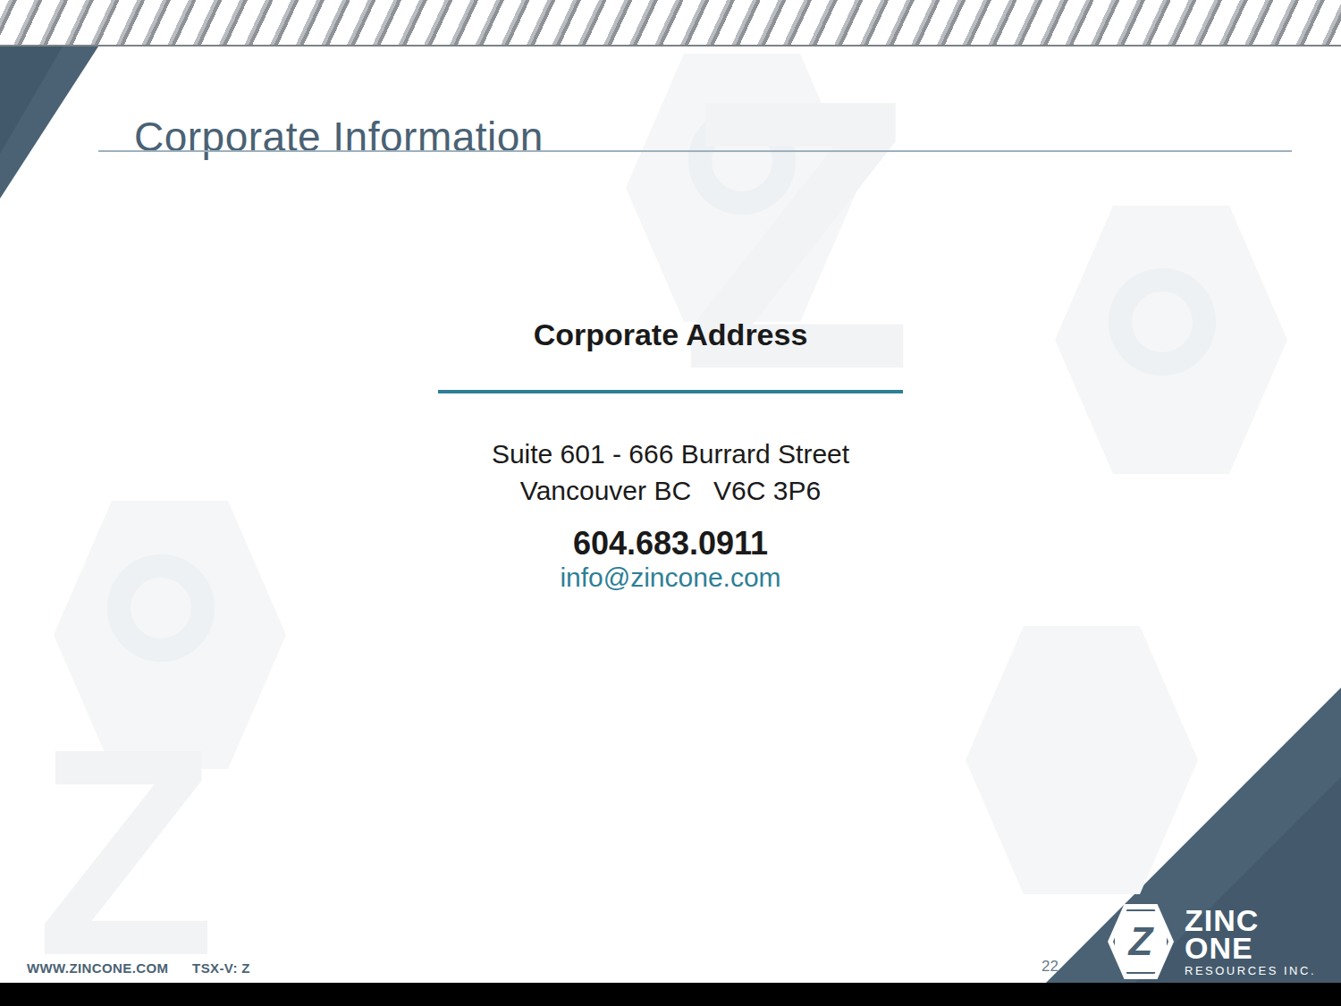Z
Z
Corporate Information
Corporate Address
Suite 601 - 666 Burrard Street
Vancouver BC V6C 3P6
604.683.0911
info@zincone.com
WWW.ZINCONE.COM TSX-V: Z
22
Z
ZINC
ONE
RESOURCES INC.